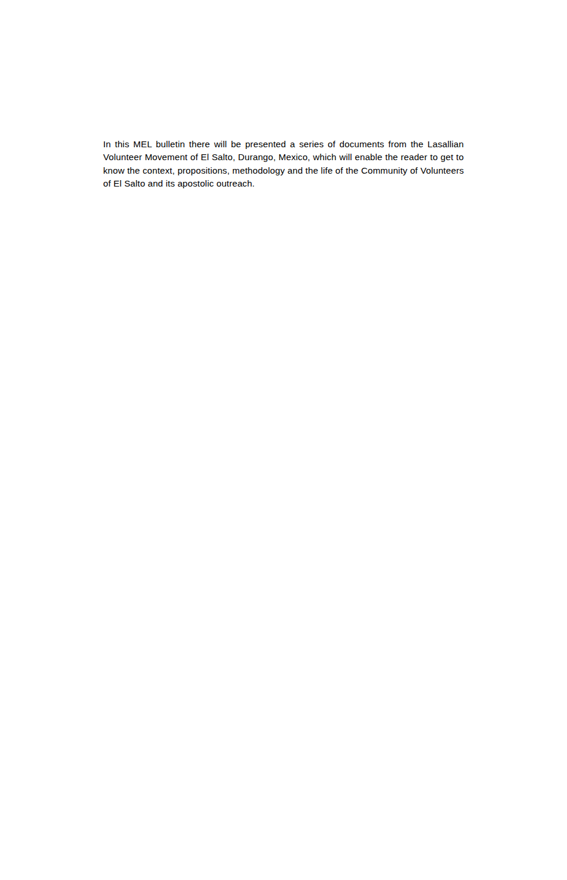In this MEL bulletin there will be presented a series of documents from the Lasallian Volunteer Movement of El Salto, Durango, Mexico, which will enable the reader to get to know the context, propositions, methodology and the life of the Community of Volunteers of El Salto and its apostolic outreach.